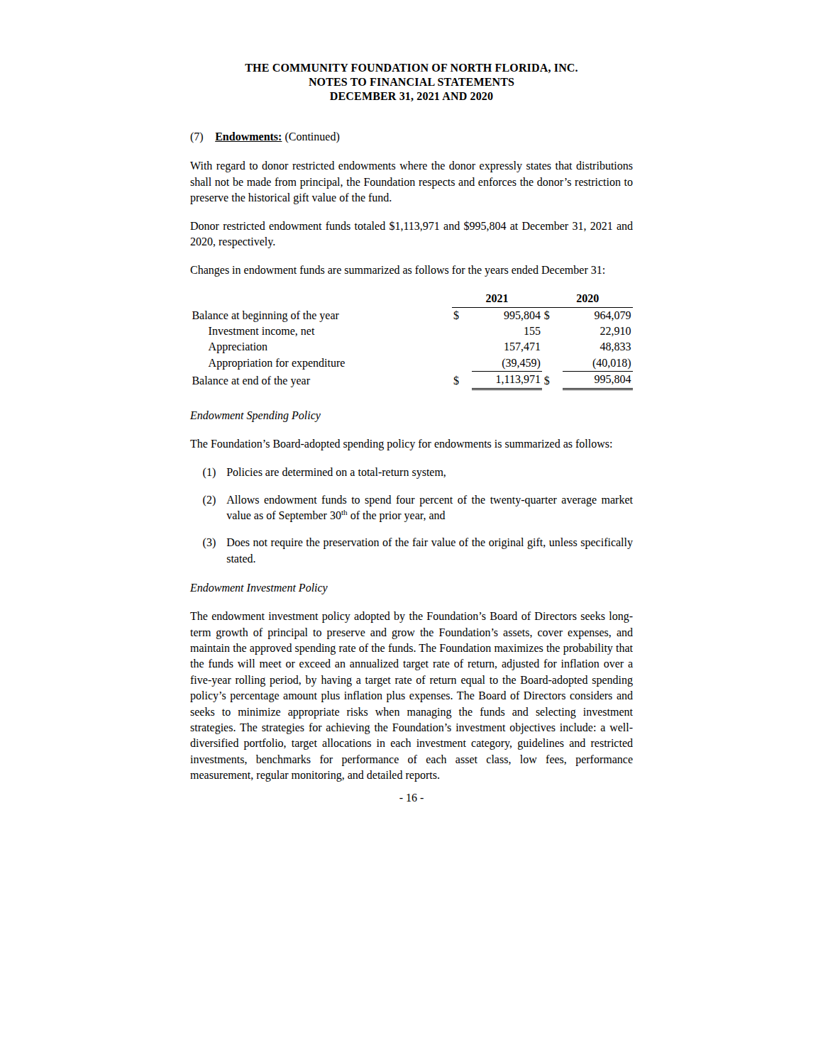The Community Foundation of North Florida, Inc.
Notes to Financial Statements
December 31, 2021 and 2020
(7) Endowments: (Continued)
With regard to donor restricted endowments where the donor expressly states that distributions shall not be made from principal, the Foundation respects and enforces the donor’s restriction to preserve the historical gift value of the fund.
Donor restricted endowment funds totaled $1,113,971 and $995,804 at December 31, 2021 and 2020, respectively.
Changes in endowment funds are summarized as follows for the years ended December 31:
| | 2021 | 2020 |
| --- | --- | --- |
| Balance at beginning of the year | $ | 995,804 | $ | 964,079 |
| Investment income, net | | 155 | | 22,910 |
| Appreciation | | 157,471 | | 48,833 |
| Appropriation for expenditure | | (39,459) | | (40,018) |
| Balance at end of the year | $ | 1,113,971 | $ | 995,804 |
Endowment Spending Policy
The Foundation’s Board-adopted spending policy for endowments is summarized as follows:
Policies are determined on a total-return system,
Allows endowment funds to spend four percent of the twenty-quarter average market value as of September 30th of the prior year, and
Does not require the preservation of the fair value of the original gift, unless specifically stated.
Endowment Investment Policy
The endowment investment policy adopted by the Foundation’s Board of Directors seeks long-term growth of principal to preserve and grow the Foundation’s assets, cover expenses, and maintain the approved spending rate of the funds. The Foundation maximizes the probability that the funds will meet or exceed an annualized target rate of return, adjusted for inflation over a five-year rolling period, by having a target rate of return equal to the Board-adopted spending policy’s percentage amount plus inflation plus expenses. The Board of Directors considers and seeks to minimize appropriate risks when managing the funds and selecting investment strategies. The strategies for achieving the Foundation’s investment objectives include: a well-diversified portfolio, target allocations in each investment category, guidelines and restricted investments, benchmarks for performance of each asset class, low fees, performance measurement, regular monitoring, and detailed reports.
- 16 -